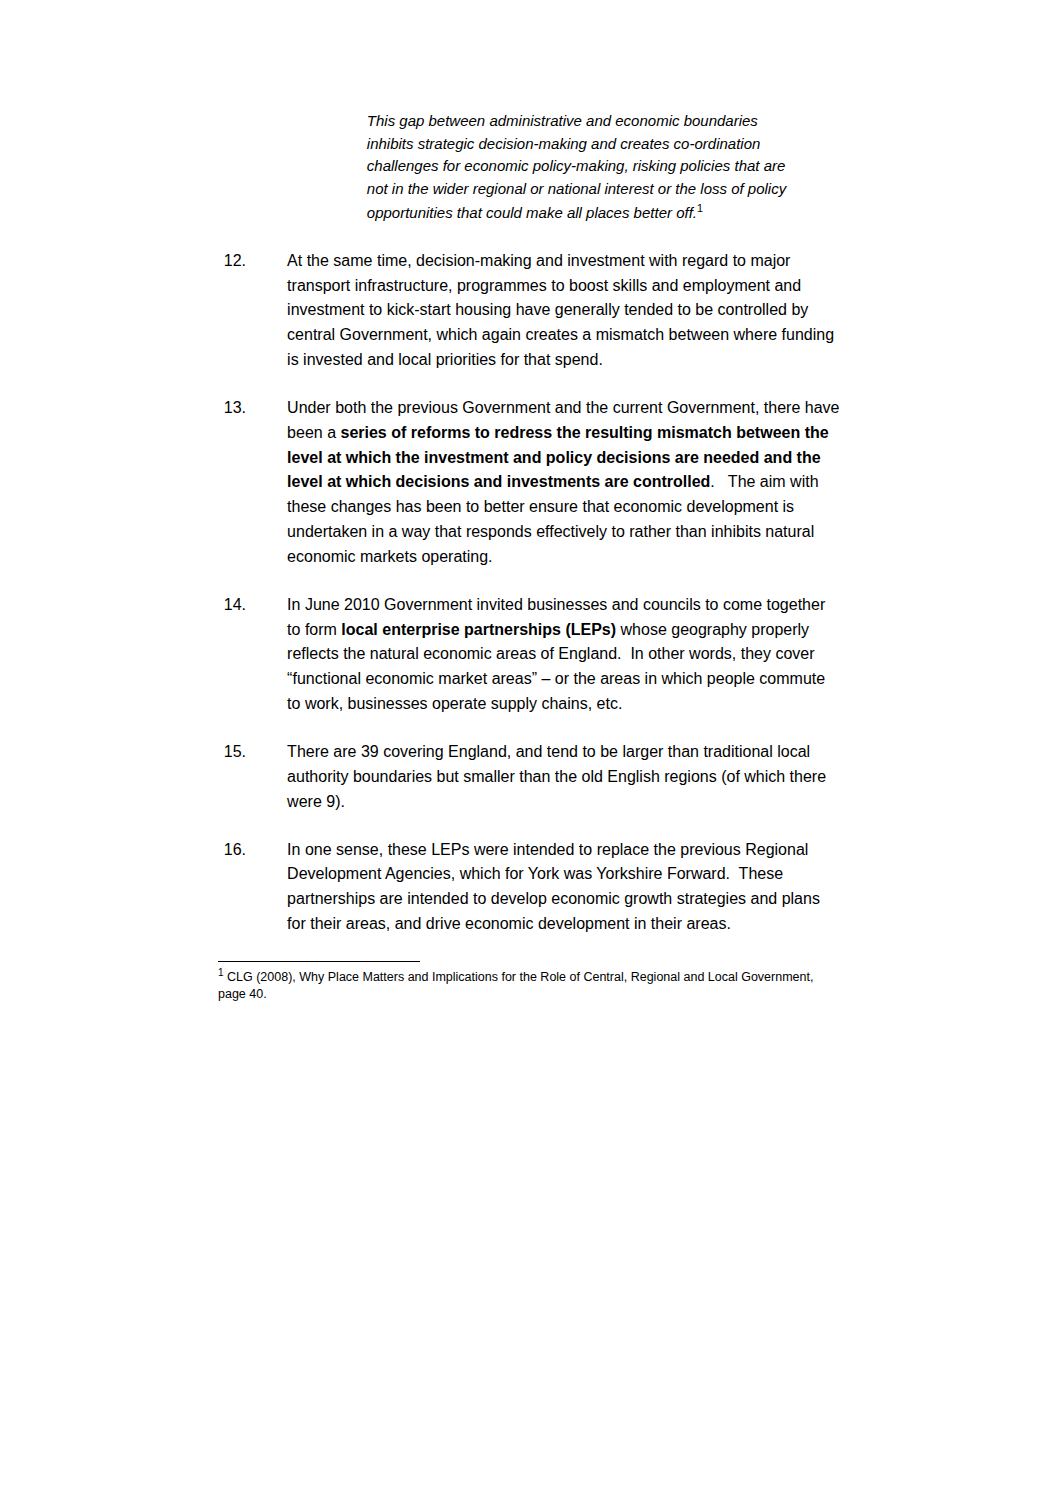This gap between administrative and economic boundaries inhibits strategic decision-making and creates co-ordination challenges for economic policy-making, risking policies that are not in the wider regional or national interest or the loss of policy opportunities that could make all places better off.1
12. At the same time, decision-making and investment with regard to major transport infrastructure, programmes to boost skills and employment and investment to kick-start housing have generally tended to be controlled by central Government, which again creates a mismatch between where funding is invested and local priorities for that spend.
13. Under both the previous Government and the current Government, there have been a series of reforms to redress the resulting mismatch between the level at which the investment and policy decisions are needed and the level at which decisions and investments are controlled. The aim with these changes has been to better ensure that economic development is undertaken in a way that responds effectively to rather than inhibits natural economic markets operating.
14. In June 2010 Government invited businesses and councils to come together to form local enterprise partnerships (LEPs) whose geography properly reflects the natural economic areas of England. In other words, they cover “functional economic market areas” – or the areas in which people commute to work, businesses operate supply chains, etc.
15. There are 39 covering England, and tend to be larger than traditional local authority boundaries but smaller than the old English regions (of which there were 9).
16. In one sense, these LEPs were intended to replace the previous Regional Development Agencies, which for York was Yorkshire Forward. These partnerships are intended to develop economic growth strategies and plans for their areas, and drive economic development in their areas.
1 CLG (2008), Why Place Matters and Implications for the Role of Central, Regional and Local Government, page 40.